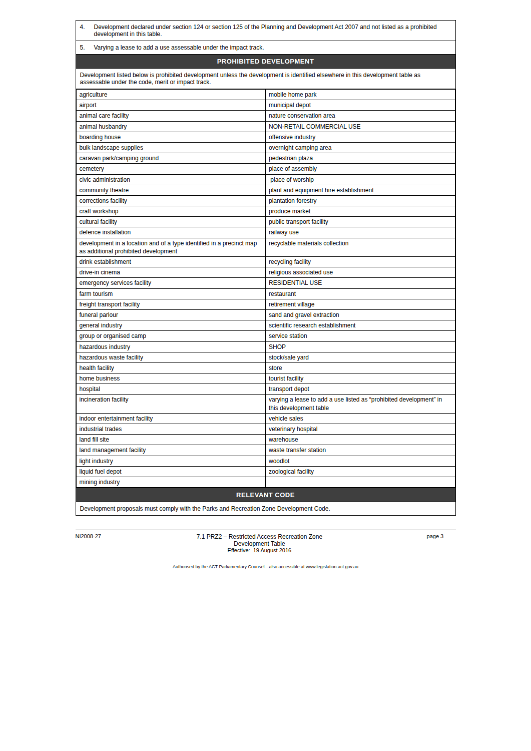| 4. Development declared under section 124 or section 125 of the Planning and Development Act 2007 and not listed as a prohibited development in this table. |
| 5. Varying a lease to add a use assessable under the impact track. |
| PROHIBITED DEVELOPMENT |
| Development listed below is prohibited development unless the development is identified elsewhere in this development table as assessable under the code, merit or impact track. |
| / agriculture / mobile home park / / airport / municipal depot / / animal care facility / nature conservation area / / animal husbandry / NON-RETAIL COMMERCIAL USE / / boarding house / offensive industry / / bulk landscape supplies / overnight camping area / / caravan park/camping ground / pedestrian plaza / / cemetery / place of assembly / / civic administration / place of worship / / community theatre / plant and equipment hire establishment / / corrections facility / plantation forestry / / craft workshop / produce market / / cultural facility / public transport facility / / defence installation / railway use / / development in a location and of a type identified in a precinct map as additional prohibited development / recyclable materials collection / / drink establishment / recycling facility / / drive-in cinema / religious associated use / / emergency services facility / RESIDENTIAL USE / / farm tourism / restaurant / / freight transport facility / retirement village / / funeral parlour / sand and gravel extraction / / general industry / scientific research establishment / / group or organised camp / service station / / hazardous industry / SHOP / / hazardous waste facility / stock/sale yard / / health facility / store / / home business / tourist facility / / hospital / transport depot / / incineration facility / varying a lease to add a use listed as “prohibited development” in this development table / / indoor entertainment facility / vehicle sales / / industrial trades / veterinary hospital / / land fill site / warehouse / / land management facility / waste transfer station / / light industry / woodlot / / liquid fuel depot / zoological facility / / mining industry / / |
| RELEVANT CODE |
| Development proposals must comply with the Parks and Recreation Zone Development Code. |
NI2008-27
7.1 PRZ2 – Restricted Access Recreation Zone
Development Table
Effective: 19 August 2016
page 3
Authorised by the ACT Parliamentary Counsel—also accessible at www.legislation.act.gov.au